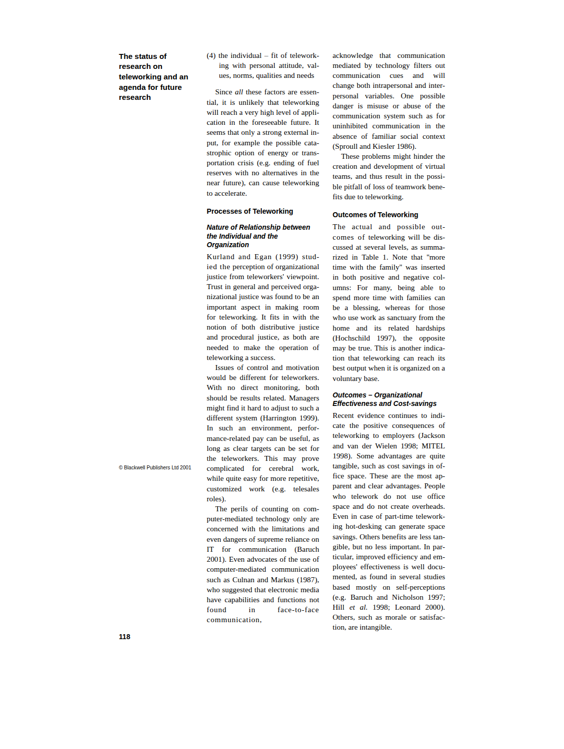The status of research on teleworking and an agenda for future research
© Blackwell Publishers Ltd 2001
(4) the individual – fit of teleworking with personal attitude, values, norms, qualities and needs
Since all these factors are essential, it is unlikely that teleworking will reach a very high level of application in the foreseeable future. It seems that only a strong external input, for example the possible catastrophic option of energy or transportation crisis (e.g. ending of fuel reserves with no alternatives in the near future), can cause teleworking to accelerate.
Processes of Teleworking
Nature of Relationship between the Individual and the Organization
Kurland and Egan (1999) studied the perception of organizational justice from teleworkers' viewpoint. Trust in general and perceived organizational justice was found to be an important aspect in making room for teleworking. It fits in with the notion of both distributive justice and procedural justice, as both are needed to make the operation of teleworking a success.
Issues of control and motivation would be different for teleworkers. With no direct monitoring, both should be results related. Managers might find it hard to adjust to such a different system (Harrington 1999). In such an environment, performance-related pay can be useful, as long as clear targets can be set for the teleworkers. This may prove complicated for cerebral work, while quite easy for more repetitive, customized work (e.g. telesales roles).
The perils of counting on computer-mediated technology only are concerned with the limitations and even dangers of supreme reliance on IT for communication (Baruch 2001). Even advocates of the use of computer-mediated communication such as Culnan and Markus (1987), who suggested that electronic media have capabilities and functions not found in face-to-face communication,
acknowledge that communication mediated by technology filters out communication cues and will change both intrapersonal and interpersonal variables. One possible danger is misuse or abuse of the communication system such as for uninhibited communication in the absence of familiar social context (Sproull and Kiesler 1986).
These problems might hinder the creation and development of virtual teams, and thus result in the possible pitfall of loss of teamwork benefits due to teleworking.
Outcomes of Teleworking
The actual and possible outcomes of teleworking will be discussed at several levels, as summarized in Table 1. Note that ''more time with the family'' was inserted in both positive and negative columns: For many, being able to spend more time with families can be a blessing, whereas for those who use work as sanctuary from the home and its related hardships (Hochschild 1997), the opposite may be true. This is another indication that teleworking can reach its best output when it is organized on a voluntary base.
Outcomes – Organizational Effectiveness and Cost-savings
Recent evidence continues to indicate the positive consequences of teleworking to employers (Jackson and van der Wielen 1998; MITEL 1998). Some advantages are quite tangible, such as cost savings in office space. These are the most apparent and clear advantages. People who telework do not use office space and do not create overheads. Even in case of part-time teleworking hot-desking can generate space savings. Others benefits are less tangible, but no less important. In particular, improved efficiency and employees' effectiveness is well documented, as found in several studies based mostly on self-perceptions (e.g. Baruch and Nicholson 1997; Hill et al. 1998; Leonard 2000). Others, such as morale or satisfaction, are intangible.
118